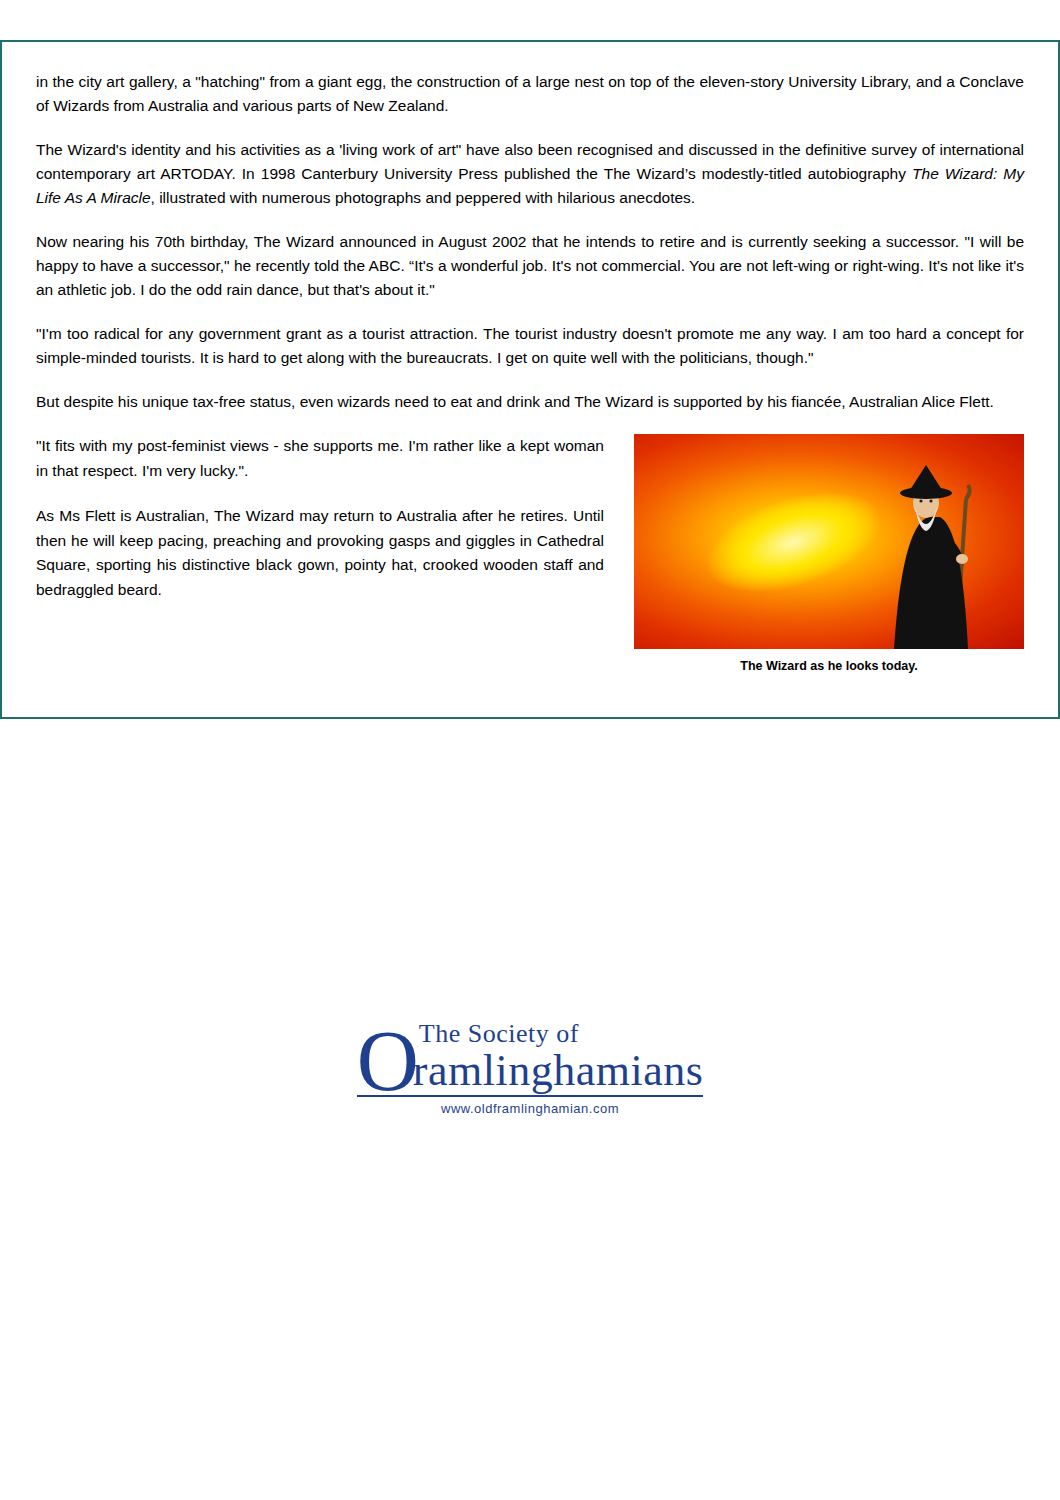in the city art gallery, a "hatching" from a giant egg, the construction of a large nest on top of the eleven-story University Library, and a Conclave of Wizards from Australia and various parts of New Zealand.
The Wizard's identity and his activities as a 'living work of art" have also been recognised and discussed in the definitive survey of international contemporary art ARTODAY. In 1998 Canterbury University Press published the The Wizard’s modestly-titled autobiography The Wizard: My Life As A Miracle, illustrated with numerous photographs and peppered with hilarious anecdotes.
Now nearing his 70th birthday, The Wizard announced in August 2002 that he intends to retire and is currently seeking a successor. "I will be happy to have a successor," he recently told the ABC. “It's a wonderful job. It's not commercial. You are not left-wing or right-wing. It's not like it's an athletic job. I do the odd rain dance, but that's about it."
"I'm too radical for any government grant as a tourist attraction. The tourist industry doesn't promote me any way. I am too hard a concept for simple-minded tourists. It is hard to get along with the bureaucrats. I get on quite well with the politicians, though."
But despite his unique tax-free status, even wizards need to eat and drink and The Wizard is supported by his fiancée, Australian Alice Flett.
The Wizard as he looks today.
"It fits with my post-feminist views - she supports me. I'm rather like a kept woman in that respect. I'm very lucky.".
As Ms Flett is Australian, The Wizard may return to Australia after he retires. Until then he will keep pacing, preaching and provoking gasps and giggles in Cathedral Square, sporting his distinctive black gown, pointy hat, crooked wooden staff and bedraggled beard.
O
The Society of
ramlinghamians
www.oldframlinghamian.com